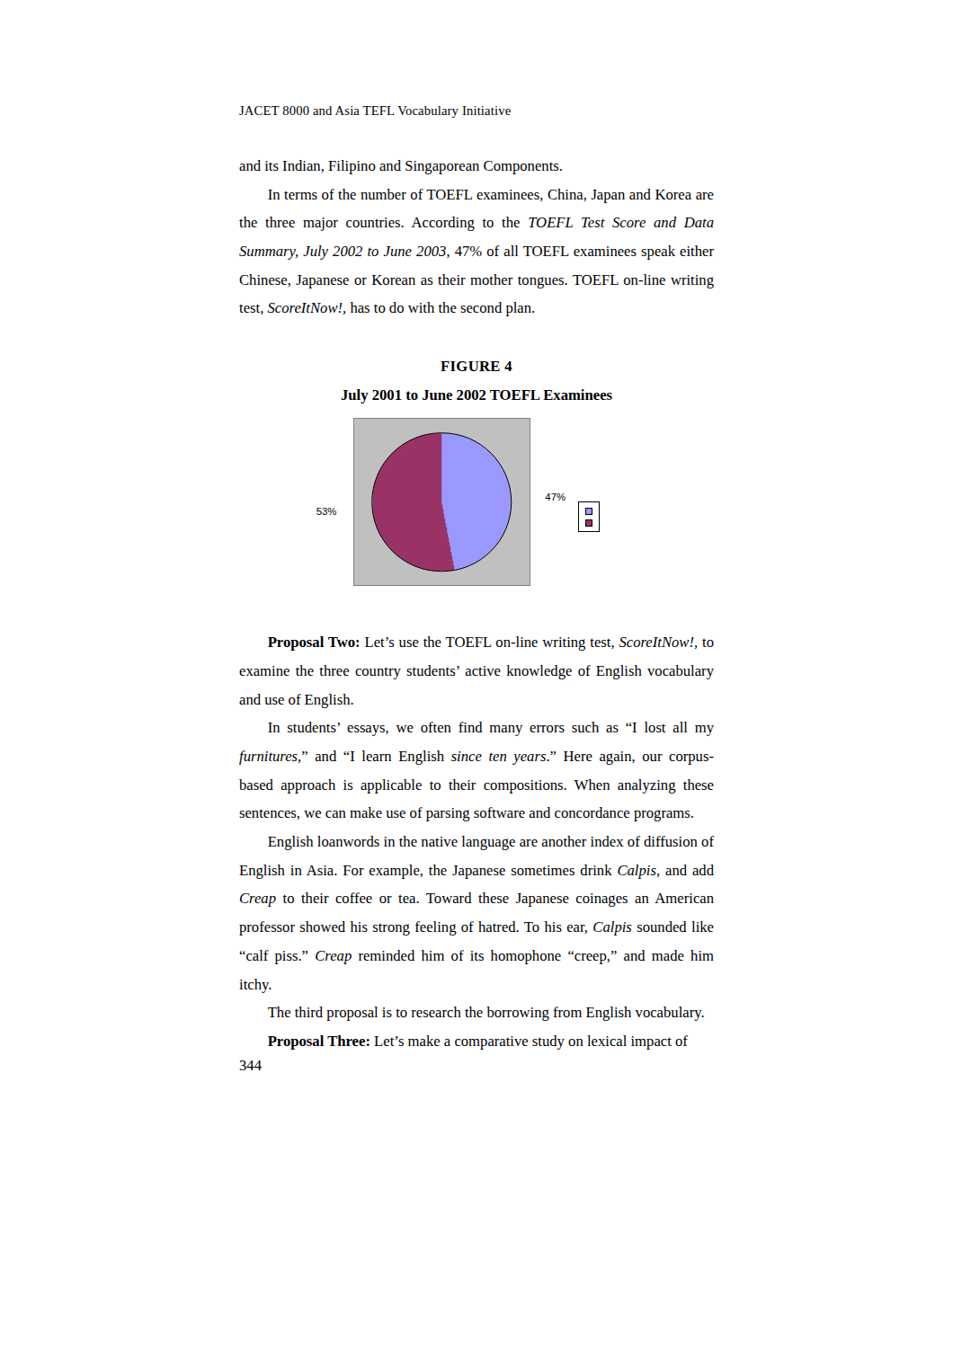JACET 8000 and Asia TEFL Vocabulary Initiative
and its Indian, Filipino and Singaporean Components.
In terms of the number of TOEFL examinees, China, Japan and Korea are the three major countries. According to the TOEFL Test Score and Data Summary, July 2002 to June 2003, 47% of all TOEFL examinees speak either Chinese, Japanese or Korean as their mother tongues. TOEFL on-line writing test, ScoreItNow!, has to do with the second plan.
FIGURE 4
July 2001 to June 2002 TOEFL Examinees
47% 53%
Proposal Two: Let’s use the TOEFL on-line writing test, ScoreItNow!, to examine the three country students’ active knowledge of English vocabulary and use of English.
In students’ essays, we often find many errors such as “I lost all my furnitures,” and “I learn English since ten years.” Here again, our corpus-based approach is applicable to their compositions. When analyzing these sentences, we can make use of parsing software and concordance programs.
English loanwords in the native language are another index of diffusion of English in Asia. For example, the Japanese sometimes drink Calpis, and add Creap to their coffee or tea. Toward these Japanese coinages an American professor showed his strong feeling of hatred. To his ear, Calpis sounded like “calf piss.” Creap reminded him of its homophone “creep,” and made him itchy.
The third proposal is to research the borrowing from English vocabulary.
Proposal Three: Let’s make a comparative study on lexical impact of
344